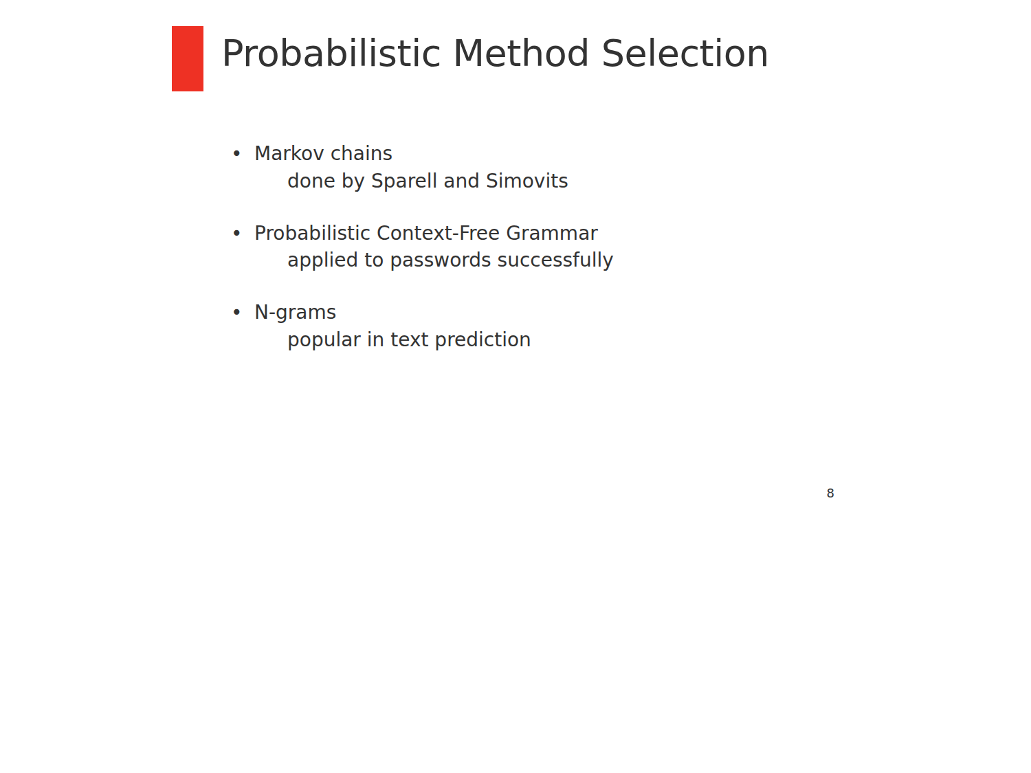Probabilistic Method Selection
Markov chains done by Sparell and Simovits
Probabilistic Context-Free Grammar applied to passwords successfully
N-grams popular in text prediction
8